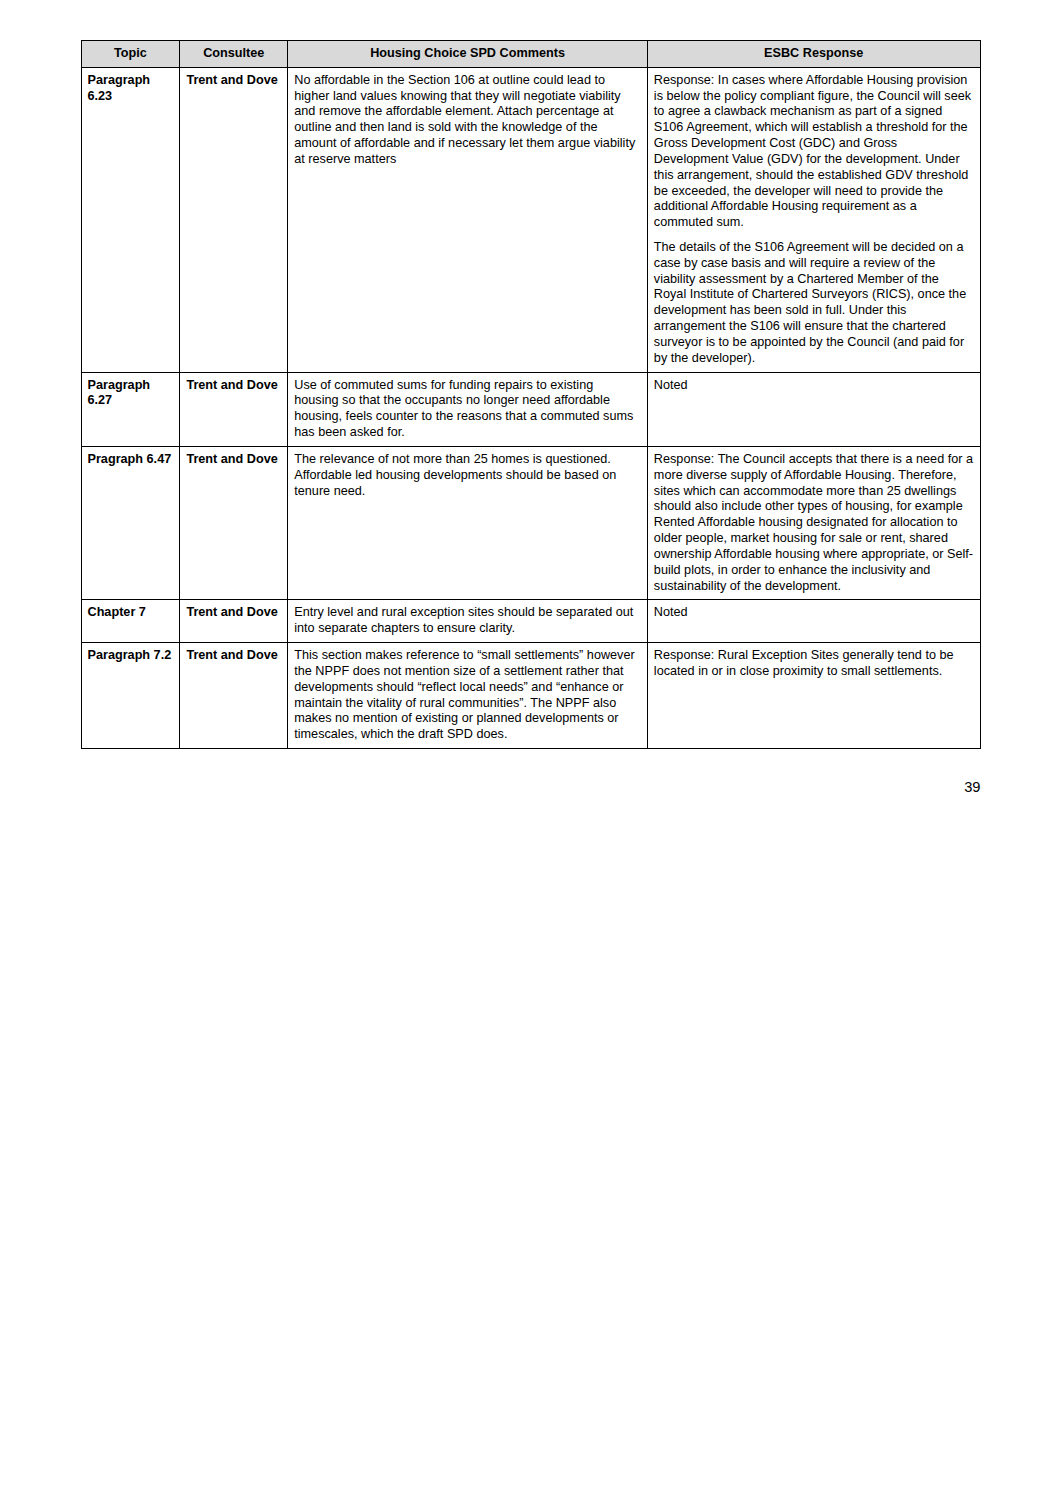Housing Choice SPD consultation comments and East Staffordshire Borough Council responses
| Topic | Consultee | Housing Choice SPD Comments | ESBC Response |
| --- | --- | --- | --- |
| Paragraph 6.23 | Trent and Dove | No affordable in the Section 106 at outline could lead to higher land values knowing that they will negotiate viability and remove the affordable element. Attach percentage at outline and then land is sold with the knowledge of the amount of affordable and if necessary let them argue viability at reserve matters | Response: In cases where Affordable Housing provision is below the policy compliant figure, the Council will seek to agree a clawback mechanism as part of a signed S106 Agreement, which will establish a threshold for the Gross Development Cost (GDC) and Gross Development Value (GDV) for the development. Under this arrangement, should the established GDV threshold be exceeded, the developer will need to provide the additional Affordable Housing requirement as a commuted sum. The details of the S106 Agreement will be decided on a case by case basis and will require a review of the viability assessment by a Chartered Member of the Royal Institute of Chartered Surveyors (RICS), once the development has been sold in full. Under this arrangement the S106 will ensure that the chartered surveyor is to be appointed by the Council (and paid for by the developer). |
| Paragraph 6.27 | Trent and Dove | Use of commuted sums for funding repairs to existing housing so that the occupants no longer need affordable housing, feels counter to the reasons that a commuted sums has been asked for. | Noted |
| Pragraph 6.47 | Trent and Dove | The relevance of not more than 25 homes is questioned. Affordable led housing developments should be based on tenure need. | Response: The Council accepts that there is a need for a more diverse supply of Affordable Housing. Therefore, sites which can accommodate more than 25 dwellings should also include other types of housing, for example Rented Affordable housing designated for allocation to older people, market housing for sale or rent, shared ownership Affordable housing where appropriate, or Self-build plots, in order to enhance the inclusivity and sustainability of the development. |
| Chapter 7 | Trent and Dove | Entry level and rural exception sites should be separated out into separate chapters to ensure clarity. | Noted |
| Paragraph 7.2 | Trent and Dove | This section makes reference to “small settlements” however the NPPF does not mention size of a settlement rather that developments should “reflect local needs” and “enhance or maintain the vitality of rural communities”. The NPPF also makes no mention of existing or planned developments or timescales, which the draft SPD does. | Response: Rural Exception Sites generally tend to be located in or in close proximity to small settlements. |
39